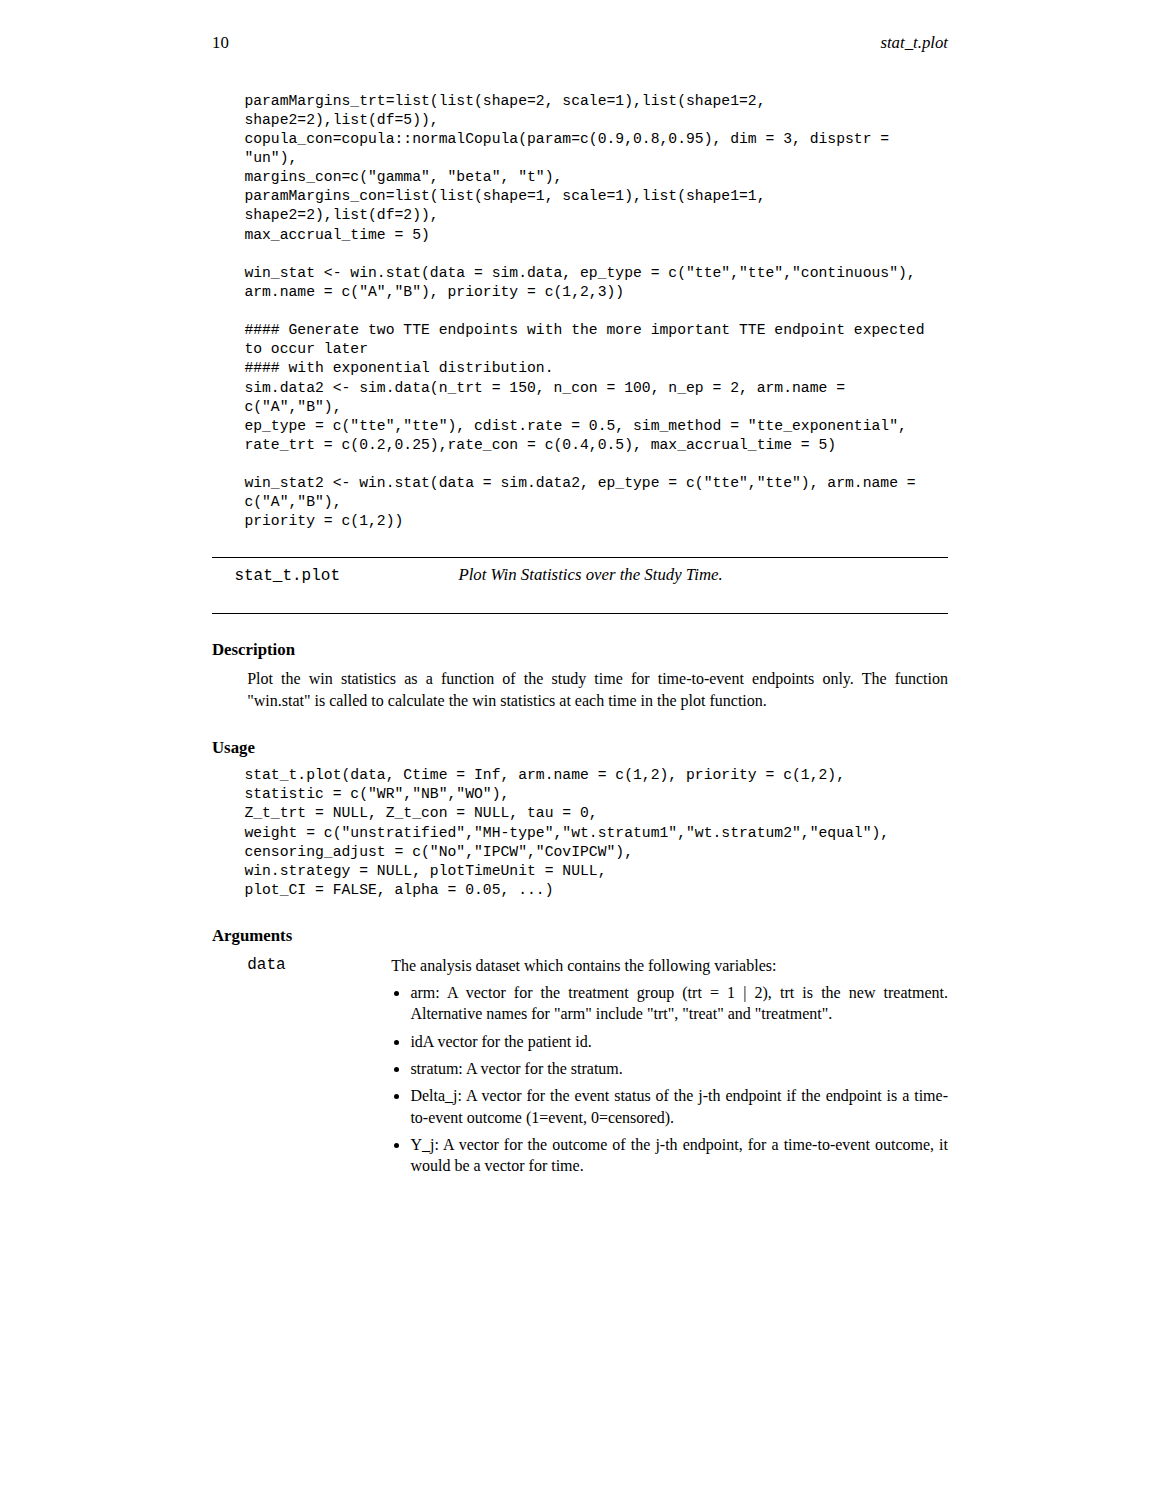10 stat_t.plot
paramMargins_trt=list(list(shape=2, scale=1),list(shape1=2, shape2=2),list(df=5)),
copula_con=copula::normalCopula(param=c(0.9,0.8,0.95), dim = 3, dispstr = "un"),
margins_con=c("gamma", "beta", "t"),
paramMargins_con=list(list(shape=1, scale=1),list(shape1=1, shape2=2),list(df=2)),
max_accrual_time = 5)

win_stat <- win.stat(data = sim.data, ep_type = c("tte","tte","continuous"),
arm.name = c("A","B"), priority = c(1,2,3))

#### Generate two TTE endpoints with the more important TTE endpoint expected to occur later
#### with exponential distribution.
sim.data2 <- sim.data(n_trt = 150, n_con = 100, n_ep = 2, arm.name = c("A","B"),
ep_type = c("tte","tte"), cdist.rate = 0.5, sim_method = "tte_exponential",
rate_trt = c(0.2,0.25),rate_con = c(0.4,0.5), max_accrual_time = 5)

win_stat2 <- win.stat(data = sim.data2, ep_type = c("tte","tte"), arm.name = c("A","B"),
priority = c(1,2))
stat_t.plot Plot Win Statistics over the Study Time.
Description
Plot the win statistics as a function of the study time for time-to-event endpoints only. The function "win.stat" is called to calculate the win statistics at each time in the plot function.
Usage
stat_t.plot(data, Ctime = Inf, arm.name = c(1,2), priority = c(1,2),
statistic = c("WR","NB","WO"),
Z_t_trt = NULL, Z_t_con = NULL, tau = 0,
weight = c("unstratified","MH-type","wt.stratum1","wt.stratum2","equal"),
censoring_adjust = c("No","IPCW","CovIPCW"),
win.strategy = NULL, plotTimeUnit = NULL,
plot_CI = FALSE, alpha = 0.05, ...)
Arguments
data
The analysis dataset which contains the following variables:
arm: A vector for the treatment group (trt = 1 | 2), trt is the new treatment. Alternative names for "arm" include "trt", "treat" and "treatment".
idA vector for the patient id.
stratum: A vector for the stratum.
Delta_j: A vector for the event status of the j-th endpoint if the endpoint is a time-to-event outcome (1=event, 0=censored).
Y_j: A vector for the outcome of the j-th endpoint, for a time-to-event outcome, it would be a vector for time.